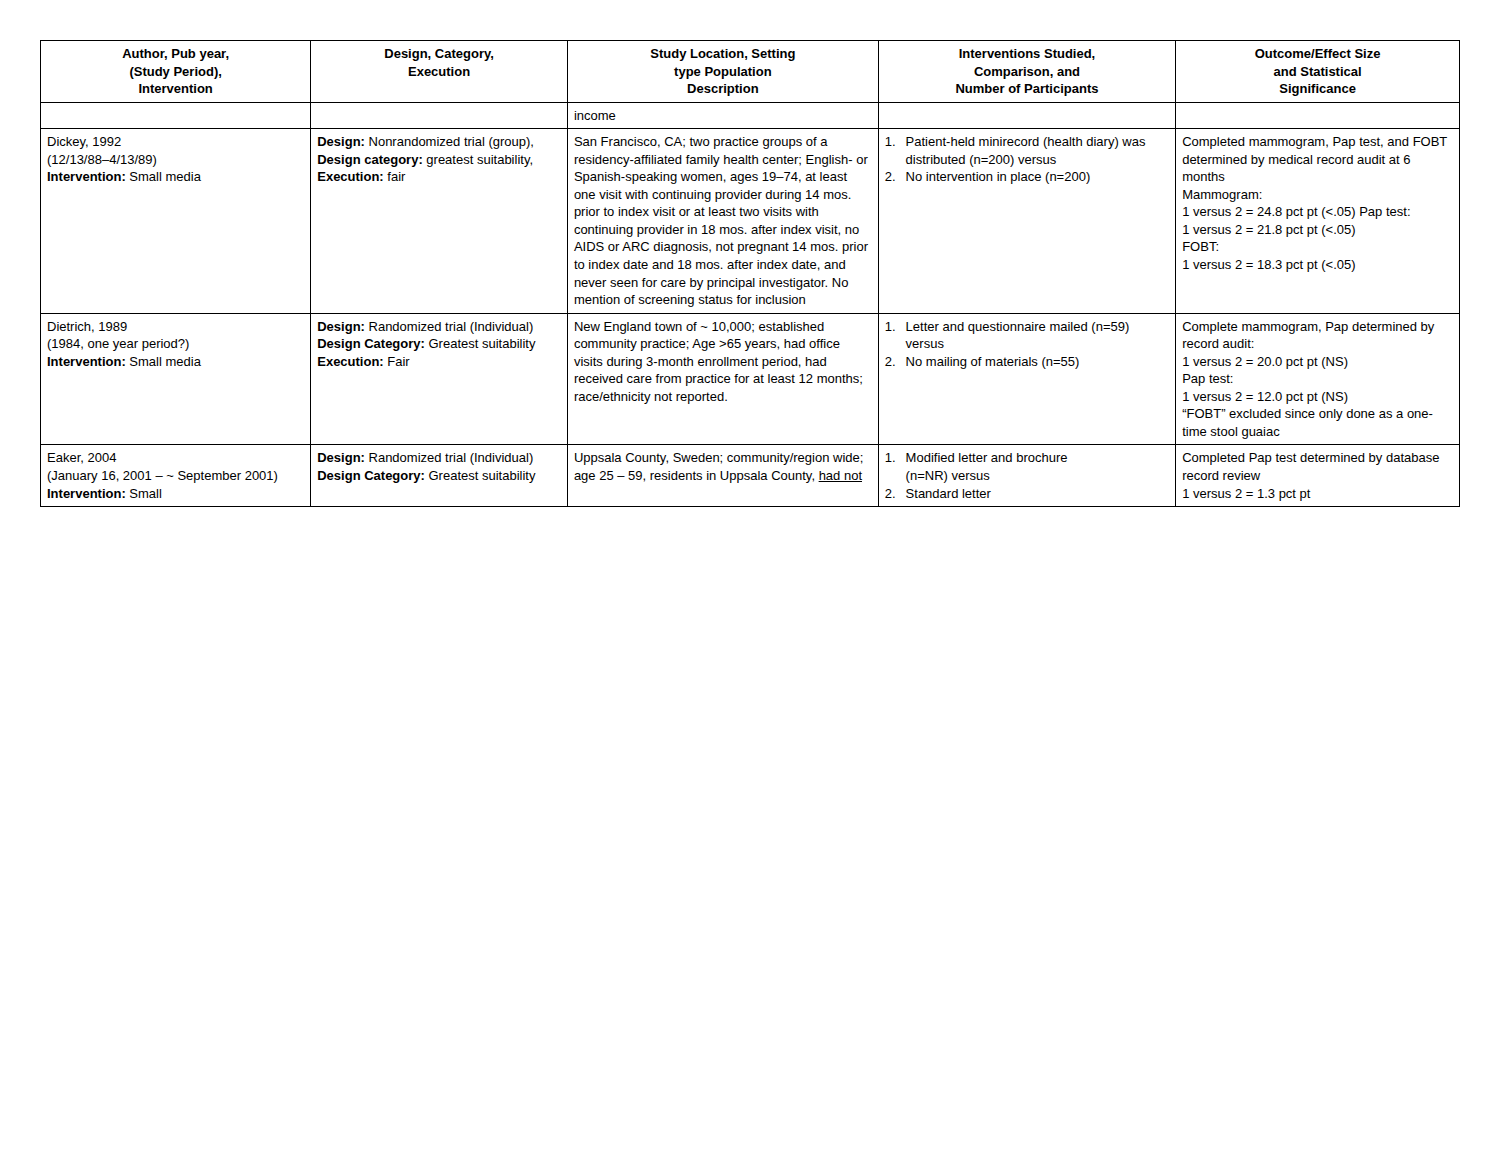| Author, Pub year, (Study Period), Intervention | Design, Category, Execution | Study Location, Setting type Population Description | Interventions Studied, Comparison, and Number of Participants | Outcome/Effect Size and Statistical Significance |
| --- | --- | --- | --- | --- |
| | | income | | |
| Dickey, 1992 (12/13/88–4/13/89) Intervention: Small media | Design: Nonrandomized trial (group), Design category: greatest suitability, Execution: fair | San Francisco, CA; two practice groups of a residency-affiliated family health center; English- or Spanish-speaking women, ages 19–74, at least one visit with continuing provider during 14 mos. prior to index visit or at least two visits with continuing provider in 18 mos. after index visit, no AIDS or ARC diagnosis, not pregnant 14 mos. prior to index date and 18 mos. after index date, and never seen for care by principal investigator. No mention of screening status for inclusion | 1. Patient-held minirecord (health diary) was distributed (n=200) versus 2. No intervention in place (n=200) | Completed mammogram, Pap test, and FOBT determined by medical record audit at 6 months Mammogram: 1 versus 2 = 24.8 pct pt (<.05) Pap test: 1 versus 2 = 21.8 pct pt (<.05) FOBT: 1 versus 2 = 18.3 pct pt (<.05) |
| Dietrich, 1989 (1984, one year period?) Intervention: Small media | Design: Randomized trial (Individual) Design Category: Greatest suitability Execution: Fair | New England town of ~ 10,000; established community practice; Age >65 years, had office visits during 3-month enrollment period, had received care from practice for at least 12 months; race/ethnicity not reported. | 1. Letter and questionnaire mailed (n=59) versus 2. No mailing of materials (n=55) | Complete mammogram, Pap determined by record audit: 1 versus 2 = 20.0 pct pt (NS) Pap test: 1 versus 2 = 12.0 pct pt (NS) “FOBT” excluded since only done as a one-time stool guaiac |
| Eaker, 2004 (January 16, 2001 – ~ September 2001) Intervention: Small | Design: Randomized trial (Individual) Design Category: Greatest suitability | Uppsala County, Sweden; community/region wide; age 25 – 59, residents in Uppsala County, had not | 1. Modified letter and brochure (n=NR) versus 2. Standard letter | Completed Pap test determined by database record review 1 versus 2 = 1.3 pct pt |